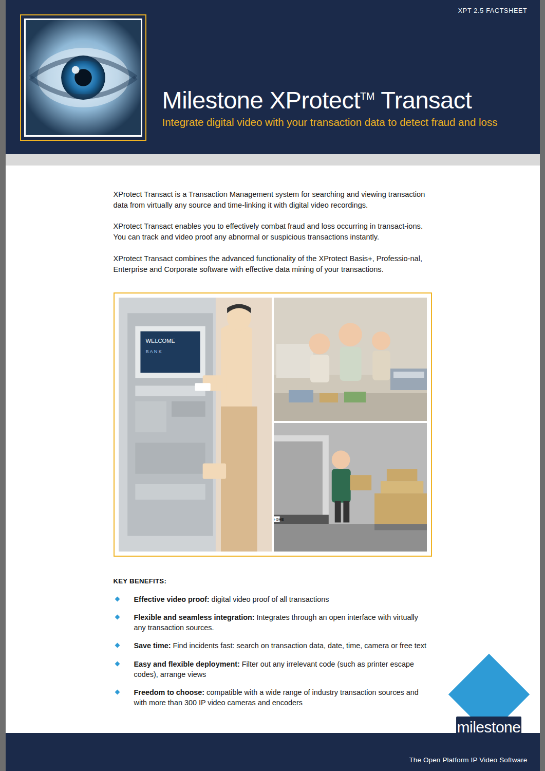XPT 2.5 FACTSHEET
Milestone XProtectTM Transact
Integrate digital video with your transaction data to detect fraud and loss
XProtect Transact is a Transaction Management system for searching and viewing transaction data from virtually any source and time-linking it with digital video recordings.
XProtect Transact enables you to effectively combat fraud and loss occurring in transact-ions. You can track and video proof any abnormal or suspicious transactions instantly.
XProtect Transact combines the advanced functionality of the XProtect Basis+, Professio-nal, Enterprise and Corporate software with effective data mining of your transactions.
KEY BENEFITS:
Effective video proof: digital video proof of all transactions
Flexible and seamless integration: Integrates through an open interface with virtually any transaction sources.
Save time: Find incidents fast: search on transaction data, date, time, camera or free text
Easy and flexible deployment: Filter out any irrelevant code (such as printer escape codes), arrange views
Freedom to choose: compatible with a wide range of industry transaction sources and with more than 300 IP video cameras and encoders
milestone
The Open Platform IP Video Software